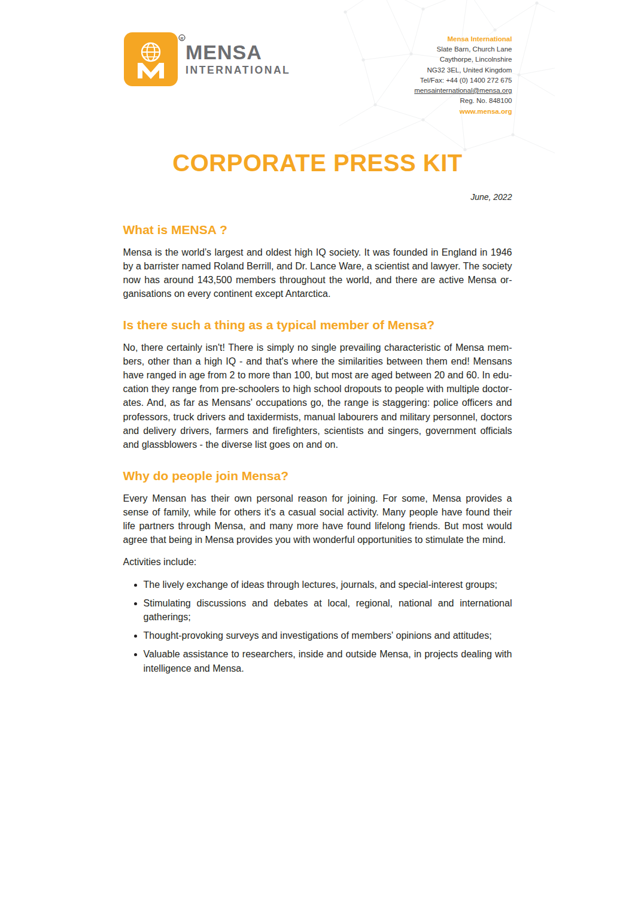R MENSA INTERNATIONAL
Mensa International
Slate Barn, Church Lane
Caythorpe, Lincolnshire
NG32 3EL, United Kingdom
Tel/Fax: +44 (0) 1400 272 675
mensainternational@mensa.org
Reg. No. 848100
www.mensa.org
Corporate Press Kit
June, 2022
What is MENSA ?
Mensa is the world’s largest and oldest high IQ society. It was founded in England in 1946 by a barrister named Roland Berrill, and Dr. Lance Ware, a scientist and lawyer. The society now has around 143,500 members throughout the world, and there are active Mensa organisations on every continent except Antarctica.
Is there such a thing as a typical member of Mensa?
No, there certainly isn't! There is simply no single prevailing characteristic of Mensa members, other than a high IQ - and that's where the similarities between them end! Mensans have ranged in age from 2 to more than 100, but most are aged between 20 and 60. In education they range from pre-schoolers to high school dropouts to people with multiple doctorates. And, as far as Mensans' occupations go, the range is staggering: police officers and professors, truck drivers and taxidermists, manual labourers and military personnel, doctors and delivery drivers, farmers and firefighters, scientists and singers, government officials and glassblowers - the diverse list goes on and on.
Why do people join Mensa?
Every Mensan has their own personal reason for joining. For some, Mensa provides a sense of family, while for others it's a casual social activity. Many people have found their life partners through Mensa, and many more have found lifelong friends. But most would agree that being in Mensa provides you with wonderful opportunities to stimulate the mind.
Activities include:
The lively exchange of ideas through lectures, journals, and special-interest groups;
Stimulating discussions and debates at local, regional, national and international gatherings;
Thought-provoking surveys and investigations of members' opinions and attitudes;
Valuable assistance to researchers, inside and outside Mensa, in projects dealing with intelligence and Mensa.